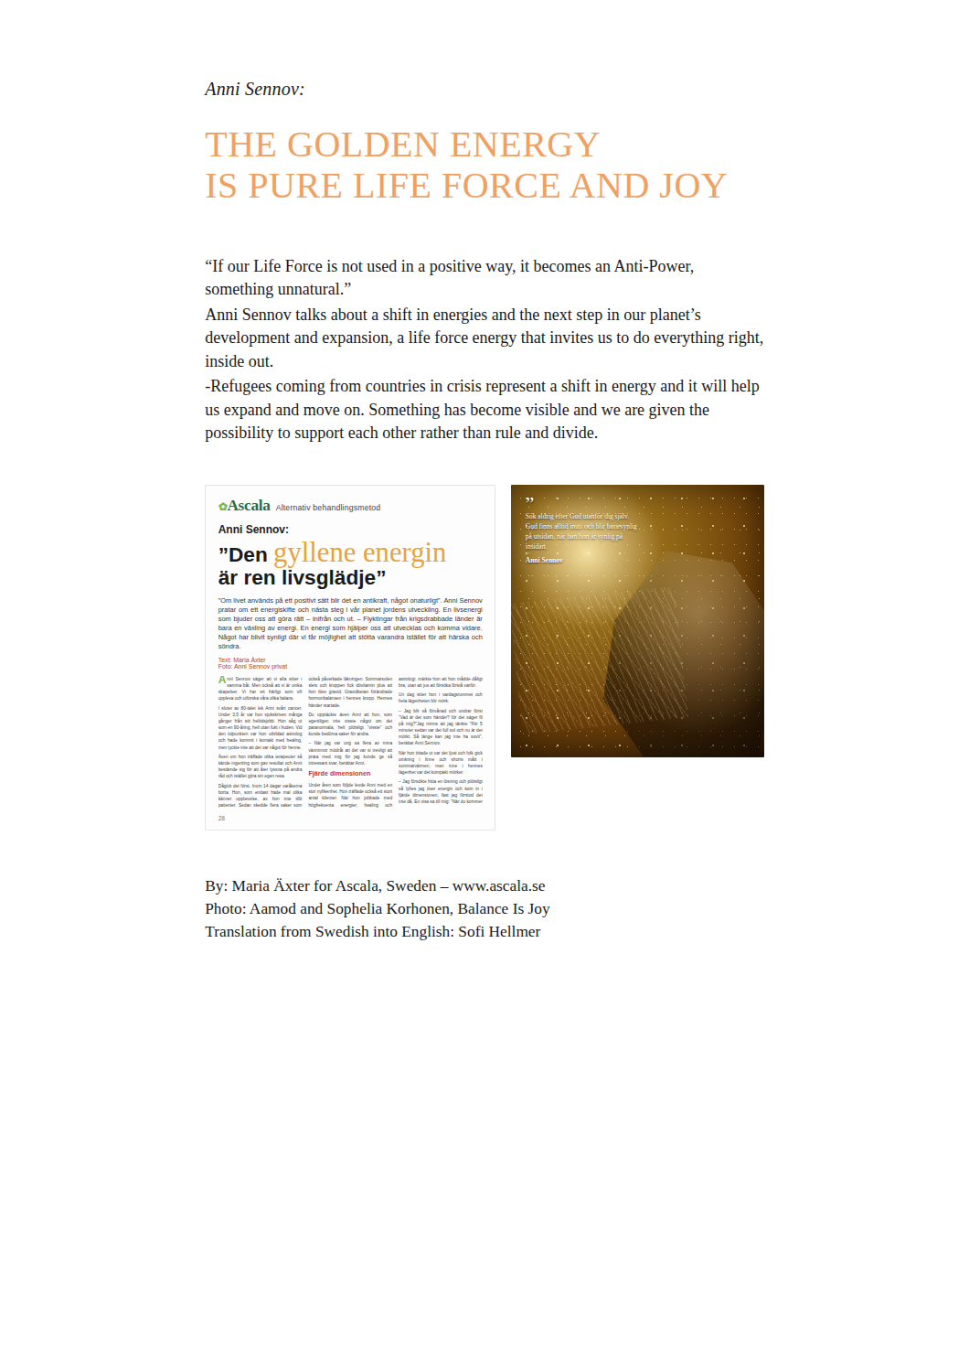Anni Sennov:
The Golden Energy
Is Pure Life Force and Joy
“If our Life Force is not used in a positive way, it becomes an Anti-Power, something unnatural.”
Anni Sennov talks about a shift in energies and the next step in our planet’s development and expansion, a life force energy that invites us to do everything right, inside out.
-Refugees coming from countries in crisis represent a shift in energy and it will help us expand and move on. Something has become visible and we are given the possibility to support each other rather than rule and divide.
✿Ascala Alternativ behandlingsmetod
Anni Sennov:
”Den gyllene energin
är ren livsglädje”
”Om livet används på ett positivt sätt blir det en antikraft, något onaturligt”. Anni Sennov pratar om ett energiskifte och nästa steg i vår planet jordens utveckling. En livsenergi som bjuder oss att göra rätt – inifrån och ut. – Flyktingar från krigsdrabbade länder är bara en växling av energi. En energi som hjälper oss att utvecklas och komma vidare. Något har blivit synligt där vi får möjlighet att stötta varandra istället för att härska och söndra.
Text: Maria Äxter
Foto: Anni Sennov privat
Anni Sennov säger att vi alla sitter i samma båt. Men också att vi är unika skapelser. Vi har ett härligt som vill uppleva och utforska våra olika balans.
I slutet av 80-talet lek Anni svårt cancer. Under 3,5 år var hon sjukskriven många gånger från sitt heltidsjobb. Hon såg ut som en 90-åring, helt utan fukt i huden. Vid den tidpunkten var hon utbildad astrolog och hade kommit i kontakt med healing, men tyckte inte att det var något för henne.
Även om hon träffade olika terapeuter så kände ingenting som gav resultat och Anni bestämde sig för att åter lyssna på andra råd och istället göra sin egen resa.
Dågick det först. Inom 14 dagar varåkerna borta. Hon, som endast hade mal olika känner upplevelse, av hon inte tillit patienter. Sedan skedde flera saker som också påverkade läkningen. Sommarsolen slets och kroppen fick dövitamin plus att hon blev gravid. Gravidbetan förändrade hormonbalansen i hennes kropp. Hennes händer startade.
Du upptäckte även Anni att hon, som egentligen inte visste något om det paranormala, helt plötsligt ”visste” och kunde bedöma saker för andra.
– När jag var ung sa flera av mina vänninnor mödråt att det var si trevligt att prata med mig för jag kunde ge så intressant svar, berättar Anni.
Fjärde dimensionen
Under åren som följde levde Anni med en stor nyfikenhet. Hon träffade också ett stort antal klienter. När hon jobbade med högfrekventa energier, healing och astrologi, märkte hon att hon mådde dåligt bra, utan att jus att försöka förstå varför.
Un dag sitter hon i vardagsrummet och hela lägenheten blir mörk.
– Jag blir så förvånad och undrar först ”Vad är det som händer? för det säger fil på mig?”Jag minns att jag tänkte ”För 5 minuter sedan var det full sol och nu är det mörkt. Så länge kan jag inte ha sovit”, berättar Anni Sennov.
När hon tittade ut var det ljust och folk gick omkring i linne och shorts mått i sommarvärmen, men inne i hennes lägenhet var det kompakt mörker.
– Jag försökte hitta en lösning och plötsligt så lyftes jag över energin och kom in i fjärde dimensionen, fast jag förstod det inte då. En visa sa till mig: ”När du kommer högre upp i energilagren finns ingen skillnad på exteriör och jus. Anni fortsätter:
– Mörker är ej negativitet utan endast kompetenser ljus. Därför är just mörkret lättare för alla att se för många människor.
Behövde mer energi
Dagen efter händelsen följde Anni sin intuition och sökte upp en rättvisa som gav henne healing. Hon kände att hon behövde mer energi och skydd.
– Under healingsessionen gick rättvisan i djup trans och efteråt kunde hon inte komma ihåg vad hon sagt, men Anni minns allt.
– Jag sätt och tog armor och kunde följa
28
” Sök aldrig efter Gud utanför dig själv.
Gud finns alltid inuti och blir bara synlig på utsidan, när han/hon är synlig på insidan. Anni Sennov
By: Maria Äxter for Ascala, Sweden – www.ascala.se
Photo: Aamod and Sophelia Korhonen, Balance Is Joy
Translation from Swedish into English: Sofi Hellmer